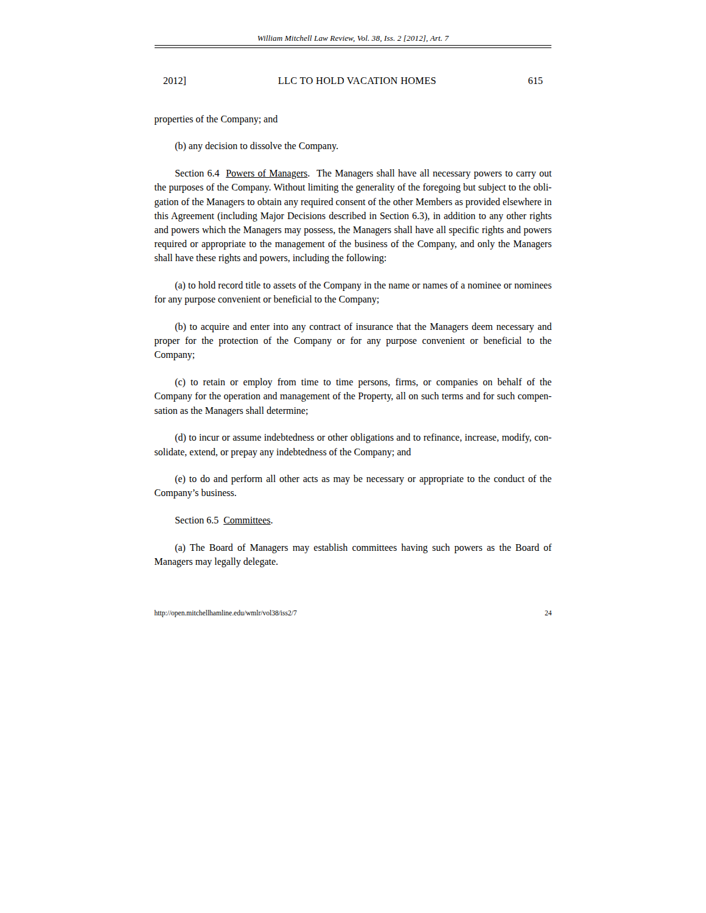William Mitchell Law Review, Vol. 38, Iss. 2 [2012], Art. 7
2012] LLC TO HOLD VACATION HOMES 615
properties of the Company; and
(b) any decision to dissolve the Company.
Section 6.4 Powers of Managers. The Managers shall have all necessary powers to carry out the purposes of the Company. Without limiting the generality of the foregoing but subject to the obligation of the Managers to obtain any required consent of the other Members as provided elsewhere in this Agreement (including Major Decisions described in Section 6.3), in addition to any other rights and powers which the Managers may possess, the Managers shall have all specific rights and powers required or appropriate to the management of the business of the Company, and only the Managers shall have these rights and powers, including the following:
(a) to hold record title to assets of the Company in the name or names of a nominee or nominees for any purpose convenient or beneficial to the Company;
(b) to acquire and enter into any contract of insurance that the Managers deem necessary and proper for the protection of the Company or for any purpose convenient or beneficial to the Company;
(c) to retain or employ from time to time persons, firms, or companies on behalf of the Company for the operation and management of the Property, all on such terms and for such compensation as the Managers shall determine;
(d) to incur or assume indebtedness or other obligations and to refinance, increase, modify, consolidate, extend, or prepay any indebtedness of the Company; and
(e) to do and perform all other acts as may be necessary or appropriate to the conduct of the Company’s business.
Section 6.5 Committees.
(a) The Board of Managers may establish committees having such powers as the Board of Managers may legally delegate.
http://open.mitchellhamline.edu/wmlr/vol38/iss2/7 24